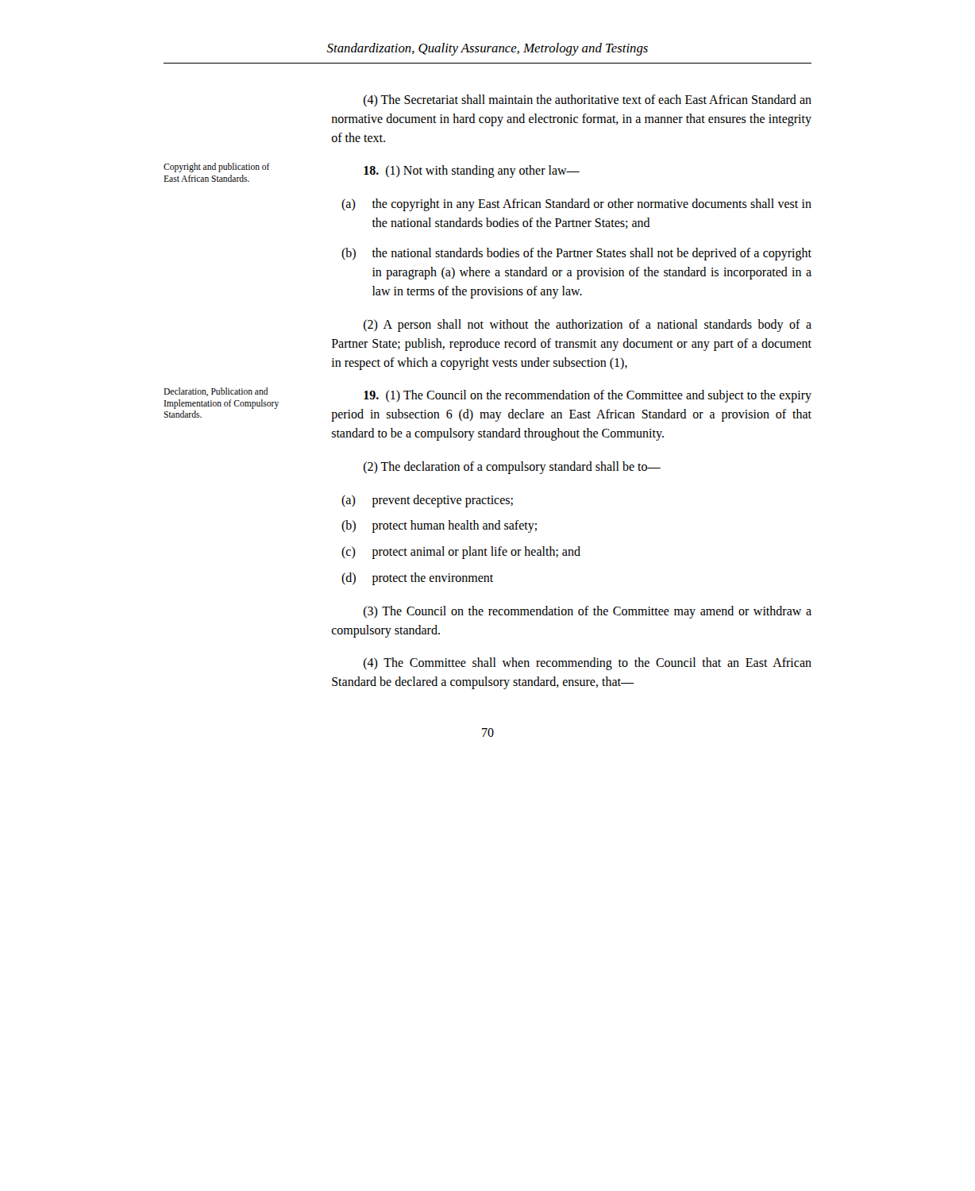Standardization, Quality Assurance, Metrology and Testings
(4) The Secretariat shall maintain the authoritative text of each East African Standard an normative document in hard copy and electronic format, in a manner that ensures the integrity of the text.
Copyright and publication of East African Standards.
18. (1) Not with standing any other law—
(a) the copyright in any East African Standard or other normative documents shall vest in the national standards bodies of the Partner States; and
(b) the national standards bodies of the Partner States shall not be deprived of a copyright in paragraph (a) where a standard or a provision of the standard is incorporated in a law in terms of the provisions of any law.
(2) A person shall not without the authorization of a national standards body of a Partner State; publish, reproduce record of transmit any document or any part of a document in respect of which a copyright vests under subsection (1),
Declaration, Publication and Implementation of Compulsory Standards.
19. (1) The Council on the recommendation of the Committee and subject to the expiry period in subsection 6 (d) may declare an East African Standard or a provision of that standard to be a compulsory standard throughout the Community.
(2) The declaration of a compulsory standard shall be to—
(a) prevent deceptive practices;
(b) protect human health and safety;
(c) protect animal or plant life or health; and
(d) protect the environment
(3) The Council on the recommendation of the Committee may amend or withdraw a compulsory standard.
(4) The Committee shall when recommending to the Council that an East African Standard be declared a compulsory standard, ensure, that—
70